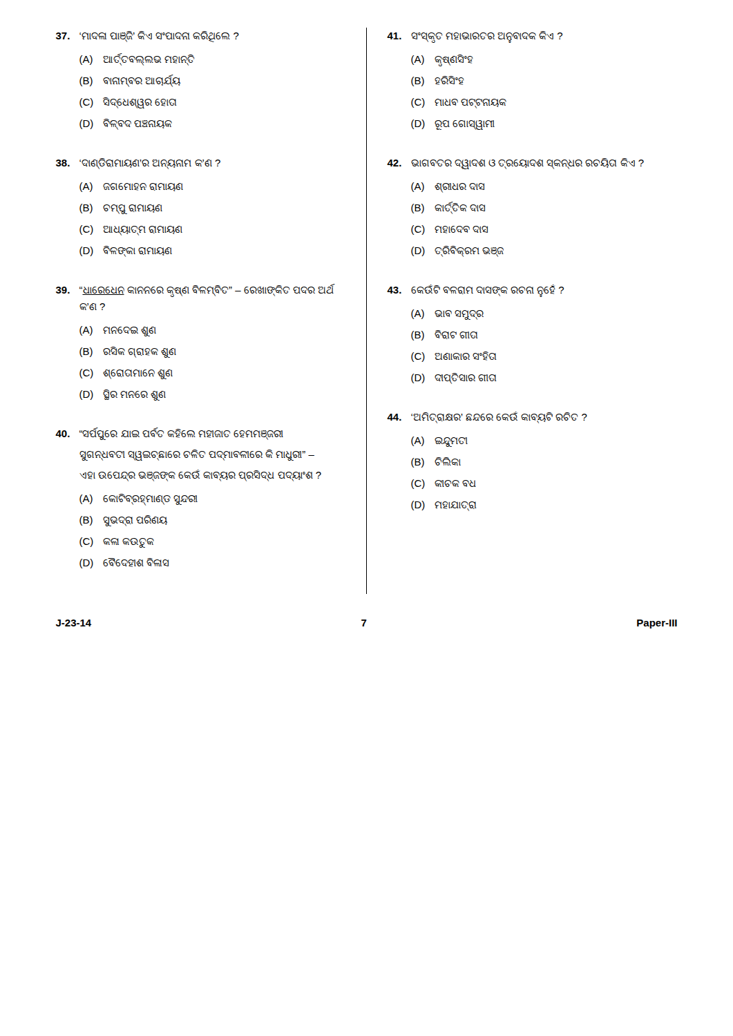37.
‘ମାଦଳା ପାଞ୍ଜି’ କିଏ ସଂପାଦନା କରିଥିଲେ ?
(A) ଆର୍ତ୍ତବଲ୍ଲଭ ମହାନ୍ତି
(B) ବାନାମ୍ବର ଆଚାର୍ଯ୍ୟ
(C) ସିଦ୍ଧେଶ୍ୱର ହୋତା
(D) ବିଳ୍ବଦ ପଞ୍ଚନାୟକ
38.
‘ଦାଣ୍ଡିରାମାୟଣ’ର ଅନ୍ୟନାମ କ’ଣ ?
(A) ଜଗମୋହନ ରାମାୟଣ
(B) ଚମ୍ପୁ ରାମାୟଣ
(C) ଆଧ୍ୟାତ୍ମ ରାମାୟଣ
(D) ବିଳଙ୍କା ରାମାୟଣ
39.
“ଧାରେଧେନ କାନନରେ କୃଷ୍ଣ ବିଳମ୍ବିତ” – ରେଖାଙ୍କିତ ପଦର ଅର୍ଥ କ’ଣ ?
(A) ମନଦେଇ ଶୁଣ
(B) ରସିକ ଗ୍ରାହକ ଶୁଣ
(C) ଶ୍ରୋତାମାନେ ଶୁଣ
(D) ସ୍ଥିର ମନରେ ଶୁଣ
40.
“ସର୍ପପୁରେ ଯାଇ ପର୍ବତ କହିଲେ ମହୀଜାତ ହେମମଞ୍ଜରୀ
ସୁଗନ୍ଧବତୀ ସ୍ୱଇଚ୍ଛାରେ ଚଳିତ ପଦ୍ମାବଳୀରେ କି ମାଧୁରୀ” –
ଏହା ଉପେନ୍ଦ୍ର ଭଞ୍ଜଙ୍କ କେଉଁ କାବ୍ୟର ପ୍ରସିଦ୍ଧ ପଦ୍ୟାଂଶ ?
(A) କୋଟିବ୍ରହ୍ମାଣ୍ଡ ସୁନ୍ଦରୀ
(B) ସୁଭଦ୍ରା ପରିଣୟ
(C) କଳା କଉତୁକ
(D) ବୈଦେହୀଶ ବିଳାସ
41.
ସଂସ୍କୃତ ମହାଭାରତର ଅନୁବାଦକ କିଏ ?
(A) କୃଷ୍ଣସିଂହ
(B) ହରିସିଂହ
(C) ମାଧବ ପଟ୍ଟନାୟକ
(D) ରୂପ ଗୋସ୍ୱାମୀ
42.
ଭାଗବତର ଦ୍ୱାଦଶ ଓ ତ୍ରୟୋଦଶ ସ୍କନ୍ଧର ରଚୟିତା କିଏ ?
(A) ଶ୍ରୀଧର ଦାସ
(B) କାର୍ତ୍ତିକ ଦାସ
(C) ମହାଦେବ ଦାସ
(D) ତ୍ରିବିକ୍ରମ ଭଞ୍ଜ
43.
କେଉଁଟି ବଳରାମ ଦାସଙ୍କ ରଚନା ନୁହେଁ ?
(A) ଭାବ ସମୁଦ୍ର
(B) ବିରାଟ ଗୀତା
(C) ଅଣାକାର ସଂହିତା
(D) ଦୀପ୍ତିସାର ଗୀତା
44.
‘ଅମିତ୍ରାକ୍ଷର’ ଛନ୍ଦରେ କେଉଁ କାବ୍ୟଟି ରଚିତ ?
(A) ଇନ୍ଦୁମତୀ
(B) ଚିଲିକା
(C) କୀଚକ ବଧ
(D) ମହାଯାତ୍ରା
J-23-14
7
Paper-III